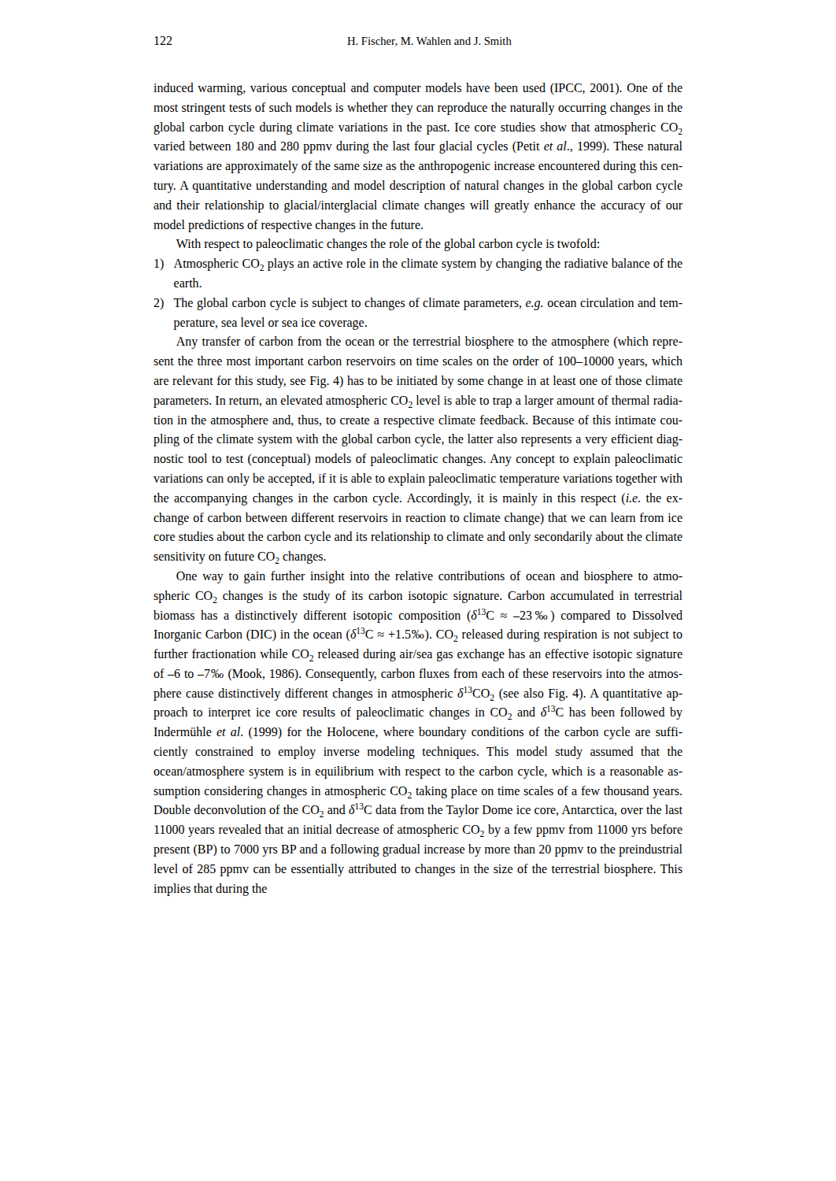122 H. Fischer, M. Wahlen and J. Smith
induced warming, various conceptual and computer models have been used (IPCC, 2001). One of the most stringent tests of such models is whether they can reproduce the naturally occurring changes in the global carbon cycle during climate variations in the past. Ice core studies show that atmospheric CO2 varied between 180 and 280 ppmv during the last four glacial cycles (Petit et al., 1999). These natural variations are approximately of the same size as the anthropogenic increase encountered during this century. A quantitative understanding and model description of natural changes in the global carbon cycle and their relationship to glacial/interglacial climate changes will greatly enhance the accuracy of our model predictions of respective changes in the future.
With respect to paleoclimatic changes the role of the global carbon cycle is twofold:
Atmospheric CO2 plays an active role in the climate system by changing the radiative balance of the earth.
The global carbon cycle is subject to changes of climate parameters, e.g. ocean circulation and temperature, sea level or sea ice coverage.
Any transfer of carbon from the ocean or the terrestrial biosphere to the atmosphere (which represent the three most important carbon reservoirs on time scales on the order of 100–10000 years, which are relevant for this study, see Fig. 4) has to be initiated by some change in at least one of those climate parameters. In return, an elevated atmospheric CO2 level is able to trap a larger amount of thermal radiation in the atmosphere and, thus, to create a respective climate feedback. Because of this intimate coupling of the climate system with the global carbon cycle, the latter also represents a very efficient diagnostic tool to test (conceptual) models of paleoclimatic changes. Any concept to explain paleoclimatic variations can only be accepted, if it is able to explain paleoclimatic temperature variations together with the accompanying changes in the carbon cycle. Accordingly, it is mainly in this respect (i.e. the exchange of carbon between different reservoirs in reaction to climate change) that we can learn from ice core studies about the carbon cycle and its relationship to climate and only secondarily about the climate sensitivity on future CO2 changes.
One way to gain further insight into the relative contributions of ocean and biosphere to atmospheric CO2 changes is the study of its carbon isotopic signature. Carbon accumulated in terrestrial biomass has a distinctively different isotopic composition (δ13C ≈ –23‰) compared to Dissolved Inorganic Carbon (DIC) in the ocean (δ13C ≈ +1.5‰). CO2 released during respiration is not subject to further fractionation while CO2 released during air/sea gas exchange has an effective isotopic signature of –6 to –7‰ (Mook, 1986). Consequently, carbon fluxes from each of these reservoirs into the atmosphere cause distinctively different changes in atmospheric δ13CO2 (see also Fig. 4). A quantitative approach to interpret ice core results of paleoclimatic changes in CO2 and δ13C has been followed by Indermühle et al. (1999) for the Holocene, where boundary conditions of the carbon cycle are sufficiently constrained to employ inverse modeling techniques. This model study assumed that the ocean/atmosphere system is in equilibrium with respect to the carbon cycle, which is a reasonable assumption considering changes in atmospheric CO2 taking place on time scales of a few thousand years. Double deconvolution of the CO2 and δ13C data from the Taylor Dome ice core, Antarctica, over the last 11000 years revealed that an initial decrease of atmospheric CO2 by a few ppmv from 11000 yrs before present (BP) to 7000 yrs BP and a following gradual increase by more than 20 ppmv to the preindustrial level of 285 ppmv can be essentially attributed to changes in the size of the terrestrial biosphere. This implies that during the